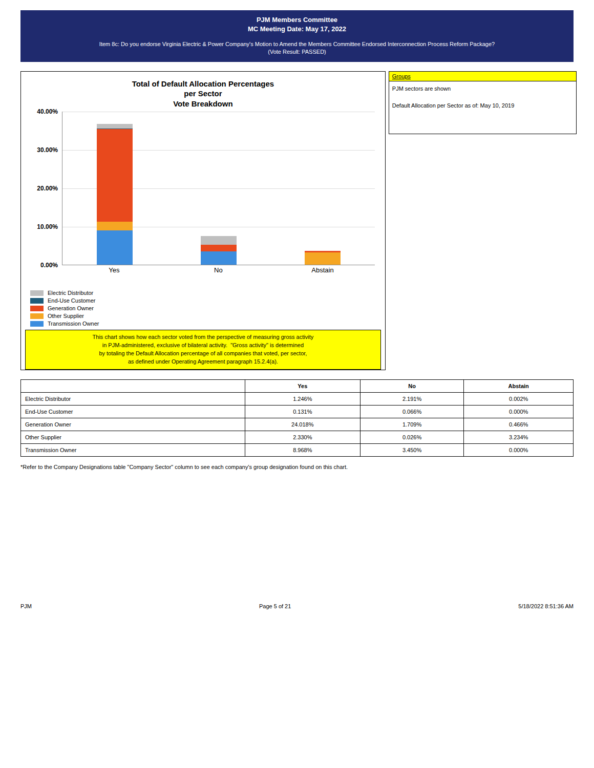PJM Members Committee
MC Meeting Date: May 17, 2022
Item 8c: Do you endorse Virginia Electric & Power Company's Motion to Amend the Members Committee Endorsed Interconnection Process Reform Package?
(Vote Result: PASSED)
Total of Default Allocation Percentages
per Sector
Vote Breakdown
40.00% 30.00% 20.00% 10.00% 0.00%
Yes: TO 8.968, OS 2.330, GO 24.018, EUC 0.131, ED 1.246 (total 36.693)
Yes No Abstain
Electric Distributor
End-Use Customer
Generation Owner
Other Supplier
Transmission Owner
This chart shows how each sector voted from the perspective of measuring gross activity
in PJM-administered, exclusive of bilateral activity. "Gross activity" is determined
by totaling the Default Allocation percentage of all companies that voted, per sector,
as defined under Operating Agreement paragraph 15.2.4(a).
Groups
PJM sectors are shown
Default Allocation per Sector as of: May 10, 2019
| | Yes | No | Abstain |
| --- | --- | --- | --- |
| Electric Distributor | 1.246% | 2.191% | 0.002% |
| End-Use Customer | 0.131% | 0.066% | 0.000% |
| Generation Owner | 24.018% | 1.709% | 0.466% |
| Other Supplier | 2.330% | 0.026% | 3.234% |
| Transmission Owner | 8.968% | 3.450% | 0.000% |
*Refer to the Company Designations table "Company Sector" column to see each company's group designation found on this chart.
PJM Page 5 of 21 5/18/2022 8:51:36 AM